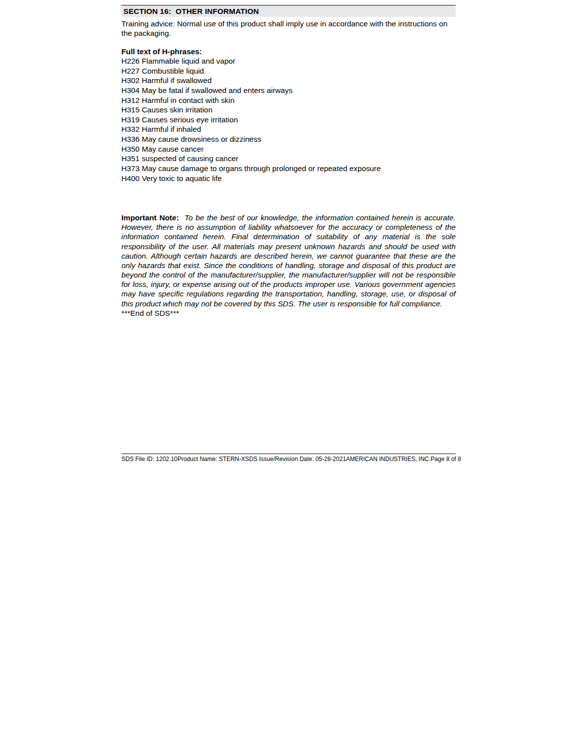SECTION 16: OTHER INFORMATION
Training advice: Normal use of this product shall imply use in accordance with the instructions on the packaging.
Full text of H-phrases:
H226 Flammable liquid and vapor
H227 Combustible liquid
H302 Harmful if swallowed
H304 May be fatal if swallowed and enters airways
H312 Harmful in contact with skin
H315 Causes skin irritation
H319 Causes serious eye irritation
H332 Harmful if inhaled
H336 May cause drowsiness or dizziness
H350 May cause cancer
H351 suspected of causing cancer
H373 May cause damage to organs through prolonged or repeated exposure
H400 Very toxic to aquatic life
Important Note: To be the best of our knowledge, the information contained herein is accurate. However, there is no assumption of liability whatsoever for the accuracy or completeness of the information contained herein. Final determination of suitability of any material is the sole responsibility of the user. All materials may present unknown hazards and should be used with caution. Although certain hazards are described herein, we cannot guarantee that these are the only hazards that exist. Since the conditions of handling, storage and disposal of this product are beyond the control of the manufacturer/supplier, the manufacturer/supplier will not be responsible for loss, injury, or expense arising out of the products improper use. Various government agencies may have specific regulations regarding the transportation, handling, storage, use, or disposal of this product which may not be covered by this SDS. The user is responsible for full compliance.
***End of SDS***
| SDS File ID: 1202.10 | Product Name: STERN-X | SDS Issue/Revision Date: 05-28-2021 | AMERICAN INDUSTRIES, INC. | Page 8 of 8 |